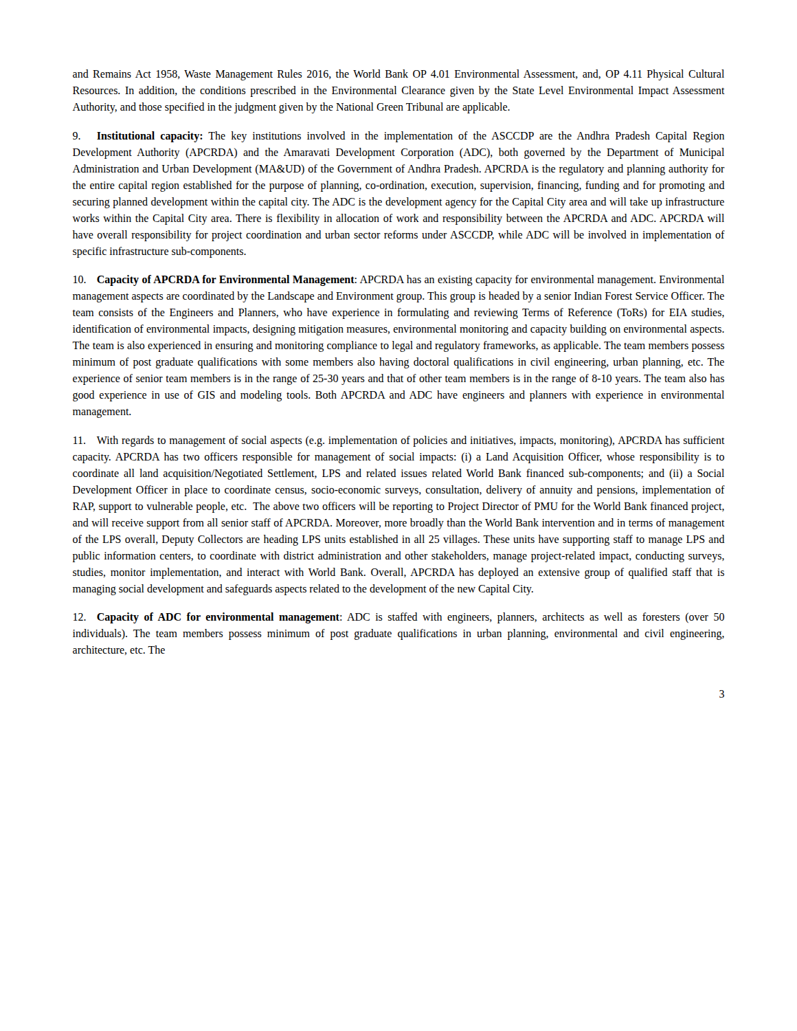and Remains Act 1958, Waste Management Rules 2016, the World Bank OP 4.01 Environmental Assessment, and, OP 4.11 Physical Cultural Resources. In addition, the conditions prescribed in the Environmental Clearance given by the State Level Environmental Impact Assessment Authority, and those specified in the judgment given by the National Green Tribunal are applicable.
9. Institutional capacity: The key institutions involved in the implementation of the ASCCDP are the Andhra Pradesh Capital Region Development Authority (APCRDA) and the Amaravati Development Corporation (ADC), both governed by the Department of Municipal Administration and Urban Development (MA&UD) of the Government of Andhra Pradesh. APCRDA is the regulatory and planning authority for the entire capital region established for the purpose of planning, co-ordination, execution, supervision, financing, funding and for promoting and securing planned development within the capital city. The ADC is the development agency for the Capital City area and will take up infrastructure works within the Capital City area. There is flexibility in allocation of work and responsibility between the APCRDA and ADC. APCRDA will have overall responsibility for project coordination and urban sector reforms under ASCCDP, while ADC will be involved in implementation of specific infrastructure sub-components.
10. Capacity of APCRDA for Environmental Management: APCRDA has an existing capacity for environmental management. Environmental management aspects are coordinated by the Landscape and Environment group. This group is headed by a senior Indian Forest Service Officer. The team consists of the Engineers and Planners, who have experience in formulating and reviewing Terms of Reference (ToRs) for EIA studies, identification of environmental impacts, designing mitigation measures, environmental monitoring and capacity building on environmental aspects. The team is also experienced in ensuring and monitoring compliance to legal and regulatory frameworks, as applicable. The team members possess minimum of post graduate qualifications with some members also having doctoral qualifications in civil engineering, urban planning, etc. The experience of senior team members is in the range of 25-30 years and that of other team members is in the range of 8-10 years. The team also has good experience in use of GIS and modeling tools. Both APCRDA and ADC have engineers and planners with experience in environmental management.
11. With regards to management of social aspects (e.g. implementation of policies and initiatives, impacts, monitoring), APCRDA has sufficient capacity. APCRDA has two officers responsible for management of social impacts: (i) a Land Acquisition Officer, whose responsibility is to coordinate all land acquisition/Negotiated Settlement, LPS and related issues related World Bank financed sub-components; and (ii) a Social Development Officer in place to coordinate census, socio-economic surveys, consultation, delivery of annuity and pensions, implementation of RAP, support to vulnerable people, etc. The above two officers will be reporting to Project Director of PMU for the World Bank financed project, and will receive support from all senior staff of APCRDA. Moreover, more broadly than the World Bank intervention and in terms of management of the LPS overall, Deputy Collectors are heading LPS units established in all 25 villages. These units have supporting staff to manage LPS and public information centers, to coordinate with district administration and other stakeholders, manage project-related impact, conducting surveys, studies, monitor implementation, and interact with World Bank. Overall, APCRDA has deployed an extensive group of qualified staff that is managing social development and safeguards aspects related to the development of the new Capital City.
12. Capacity of ADC for environmental management: ADC is staffed with engineers, planners, architects as well as foresters (over 50 individuals). The team members possess minimum of post graduate qualifications in urban planning, environmental and civil engineering, architecture, etc. The
3